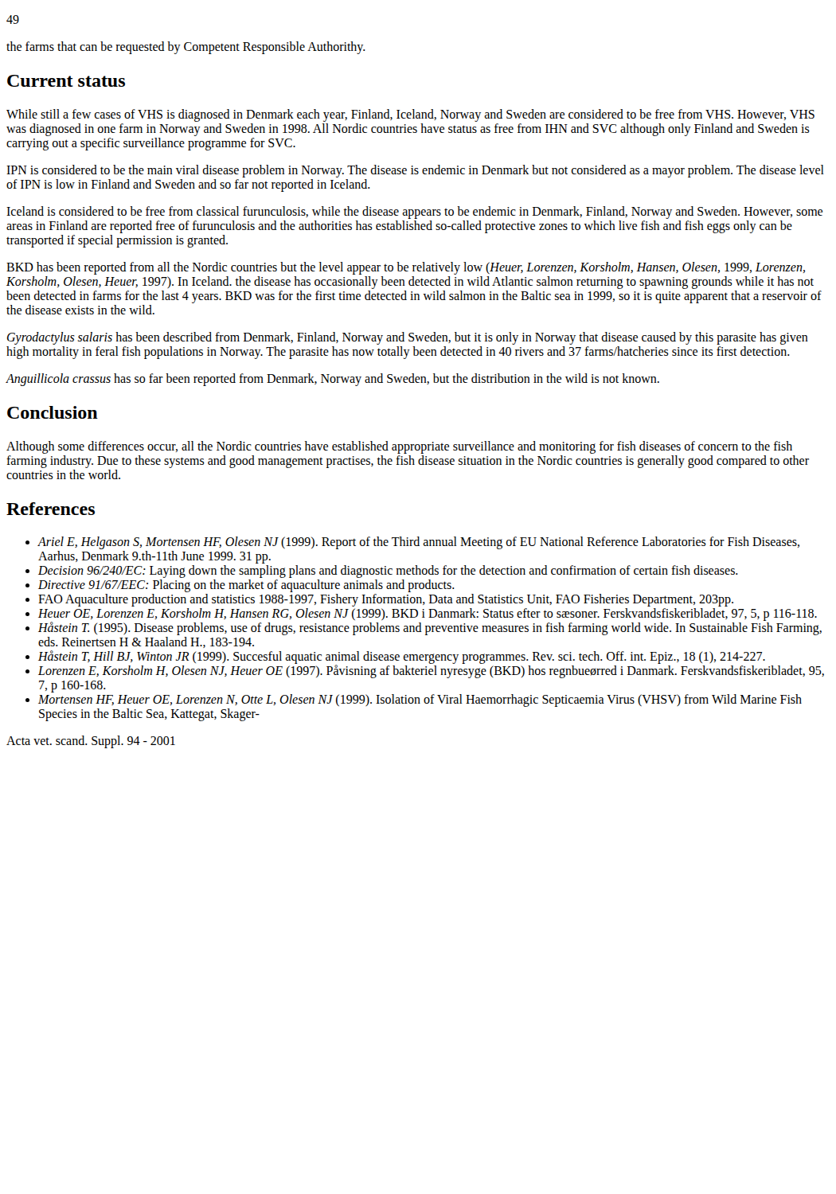49
the farms that can be requested by Competent Responsible Authorithy.
Current status
While still a few cases of VHS is diagnosed in Denmark each year, Finland, Iceland, Norway and Sweden are considered to be free from VHS. However, VHS was diagnosed in one farm in Norway and Sweden in 1998. All Nordic countries have status as free from IHN and SVC although only Finland and Sweden is carrying out a specific surveillance programme for SVC.
IPN is considered to be the main viral disease problem in Norway. The disease is endemic in Denmark but not considered as a mayor problem. The disease level of IPN is low in Finland and Sweden and so far not reported in Iceland.
Iceland is considered to be free from classical furunculosis, while the disease appears to be endemic in Denmark, Finland, Norway and Sweden. However, some areas in Finland are reported free of furunculosis and the authorities has established so-called protective zones to which live fish and fish eggs only can be transported if special permission is granted.
BKD has been reported from all the Nordic countries but the level appear to be relatively low (Heuer, Lorenzen, Korsholm, Hansen, Olesen, 1999, Lorenzen, Korsholm, Olesen, Heuer, 1997). In Iceland. the disease has occasionally been detected in wild Atlantic salmon returning to spawning grounds while it has not been detected in farms for the last 4 years. BKD was for the first time detected in wild salmon in the Baltic sea in 1999, so it is quite apparent that a reservoir of the disease exists in the wild.
Gyrodactylus salaris has been described from Denmark, Finland, Norway and Sweden, but it is only in Norway that disease caused by this parasite has given high mortality in feral fish populations in Norway. The parasite has now totally been detected in 40 rivers and 37 farms/hatcheries since its first detection.
Anguillicola crassus has so far been reported from Denmark, Norway and Sweden, but the distribution in the wild is not known.
Conclusion
Although some differences occur, all the Nordic countries have established appropriate surveillance and monitoring for fish diseases of concern to the fish farming industry. Due to these systems and good management practises, the fish disease situation in the Nordic countries is generally good compared to other countries in the world.
References
Ariel E, Helgason S, Mortensen HF, Olesen NJ (1999). Report of the Third annual Meeting of EU National Reference Laboratories for Fish Diseases, Aarhus, Denmark 9.th-11th June 1999. 31 pp.
Decision 96/240/EC: Laying down the sampling plans and diagnostic methods for the detection and confirmation of certain fish diseases.
Directive 91/67/EEC: Placing on the market of aquaculture animals and products.
FAO Aquaculture production and statistics 1988-1997, Fishery Information, Data and Statistics Unit, FAO Fisheries Department, 203pp.
Heuer OE, Lorenzen E, Korsholm H, Hansen RG, Olesen NJ (1999). BKD i Danmark: Status efter to sæsoner. Ferskvandsfiskeribladet, 97, 5, p 116-118.
Håstein T. (1995). Disease problems, use of drugs, resistance problems and preventive measures in fish farming world wide. In Sustainable Fish Farming, eds. Reinertsen H & Haaland H., 183-194.
Håstein T, Hill BJ, Winton JR (1999). Succesful aquatic animal disease emergency programmes. Rev. sci. tech. Off. int. Epiz., 18 (1), 214-227.
Lorenzen E, Korsholm H, Olesen NJ, Heuer OE (1997). Påvisning af bakteriel nyresyge (BKD) hos regnbueørred i Danmark. Ferskvandsfiskeribladet, 95, 7, p 160-168.
Mortensen HF, Heuer OE, Lorenzen N, Otte L, Olesen NJ (1999). Isolation of Viral Haemorrhagic Septicaemia Virus (VHSV) from Wild Marine Fish Species in the Baltic Sea, Kattegat, Skager-
Acta vet. scand. Suppl. 94 - 2001